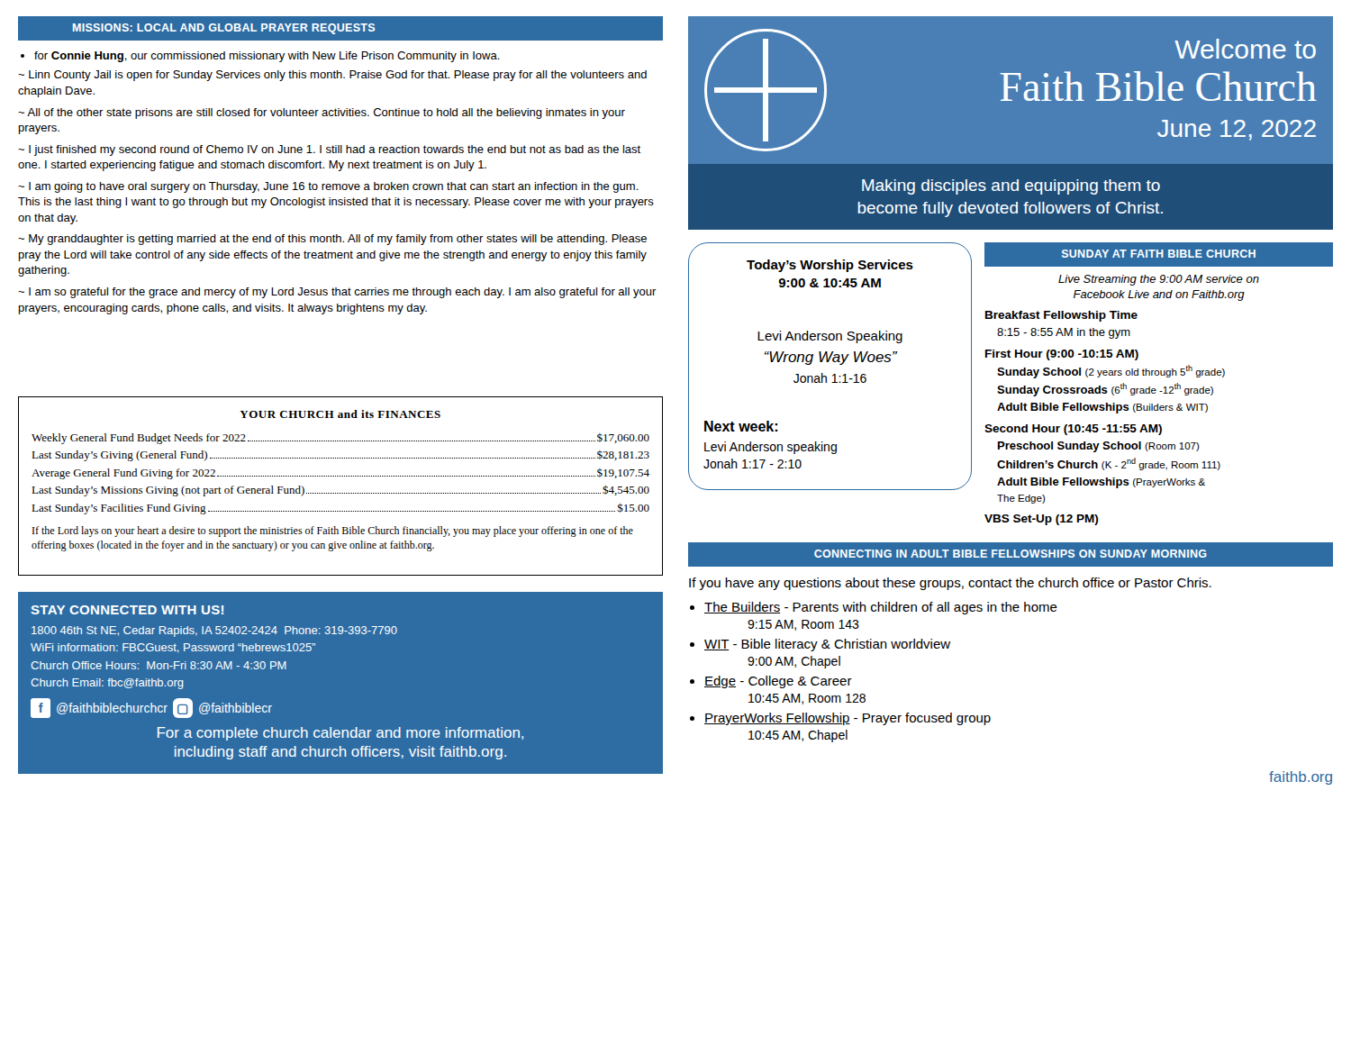MISSIONS: LOCAL AND GLOBAL PRAYER REQUESTS
for Connie Hung, our commissioned missionary with New Life Prison Community in Iowa.
~ Linn County Jail is open for Sunday Services only this month. Praise God for that. Please pray for all the volunteers and chaplain Dave.
~ All of the other state prisons are still closed for volunteer activities. Continue to hold all the believing inmates in your prayers.
~ I just finished my second round of Chemo IV on June 1. I still had a reaction towards the end but not as bad as the last one. I started experiencing fatigue and stomach discomfort. My next treatment is on July 1.
~ I am going to have oral surgery on Thursday, June 16 to remove a broken crown that can start an infection in the gum. This is the last thing I want to go through but my Oncologist insisted that it is necessary. Please cover me with your prayers on that day.
~ My granddaughter is getting married at the end of this month. All of my family from other states will be attending. Please pray the Lord will take control of any side effects of the treatment and give me the strength and energy to enjoy this family gathering.
~ I am so grateful for the grace and mercy of my Lord Jesus that carries me through each day. I am also grateful for all your prayers, encouraging cards, phone calls, and visits. It always brightens my day.
YOUR CHURCH and its FINANCES
Weekly General Fund Budget Needs for 2022 $17,060.00
Last Sunday’s Giving (General Fund) $28,181.23
Average General Fund Giving for 2022 $19,107.54
Last Sunday’s Missions Giving (not part of General Fund) $4,545.00
Last Sunday’s Facilities Fund Giving $15.00
If the Lord lays on your heart a desire to support the ministries of Faith Bible Church financially, you may place your offering in one of the offering boxes (located in the foyer and in the sanctuary) or you can give online at faithb.org.
STAY CONNECTED WITH US!
1800 46th St NE, Cedar Rapids, IA 52402-2424 Phone: 319-393-7790
WiFi information: FBCGuest, Password “hebrews1025”
Church Office Hours: Mon-Fri 8:30 AM - 4:30 PM
Church Email: fbc@faithb.org
f @faithbiblechurchcr ▢ @faithbiblecr
For a complete church calendar and more information,
including staff and church officers, visit faithb.org.
Welcome to
Faith Bible Church
June 12, 2022
Making disciples and equipping them to
become fully devoted followers of Christ.
Today’s Worship Services
9:00 & 10:45 AM
Levi Anderson Speaking
“Wrong Way Woes”
Jonah 1:1-16
Next week:
Levi Anderson speaking
Jonah 1:17 - 2:10
SUNDAY AT FAITH BIBLE CHURCH
Live Streaming the 9:00 AM service on
Facebook Live and on Faithb.org
Breakfast Fellowship Time
8:15 - 8:55 AM in the gym
First Hour (9:00 -10:15 AM)
Sunday School (2 years old through 5th grade)
Sunday Crossroads (6th grade -12th grade)
Adult Bible Fellowships (Builders & WIT)
Second Hour (10:45 -11:55 AM)
Preschool Sunday School (Room 107)
Children’s Church (K - 2nd grade, Room 111)
Adult Bible Fellowships (PrayerWorks &
The Edge)
VBS Set-Up (12 PM)
CONNECTING IN ADULT BIBLE FELLOWSHIPS ON SUNDAY MORNING
If you have any questions about these groups, contact the church office or Pastor Chris.
The Builders - Parents with children of all ages in the home 9:15 AM, Room 143
WIT - Bible literacy & Christian worldview 9:00 AM, Chapel
Edge - College & Career 10:45 AM, Room 128
PrayerWorks Fellowship - Prayer focused group 10:45 AM, Chapel
faithb.org